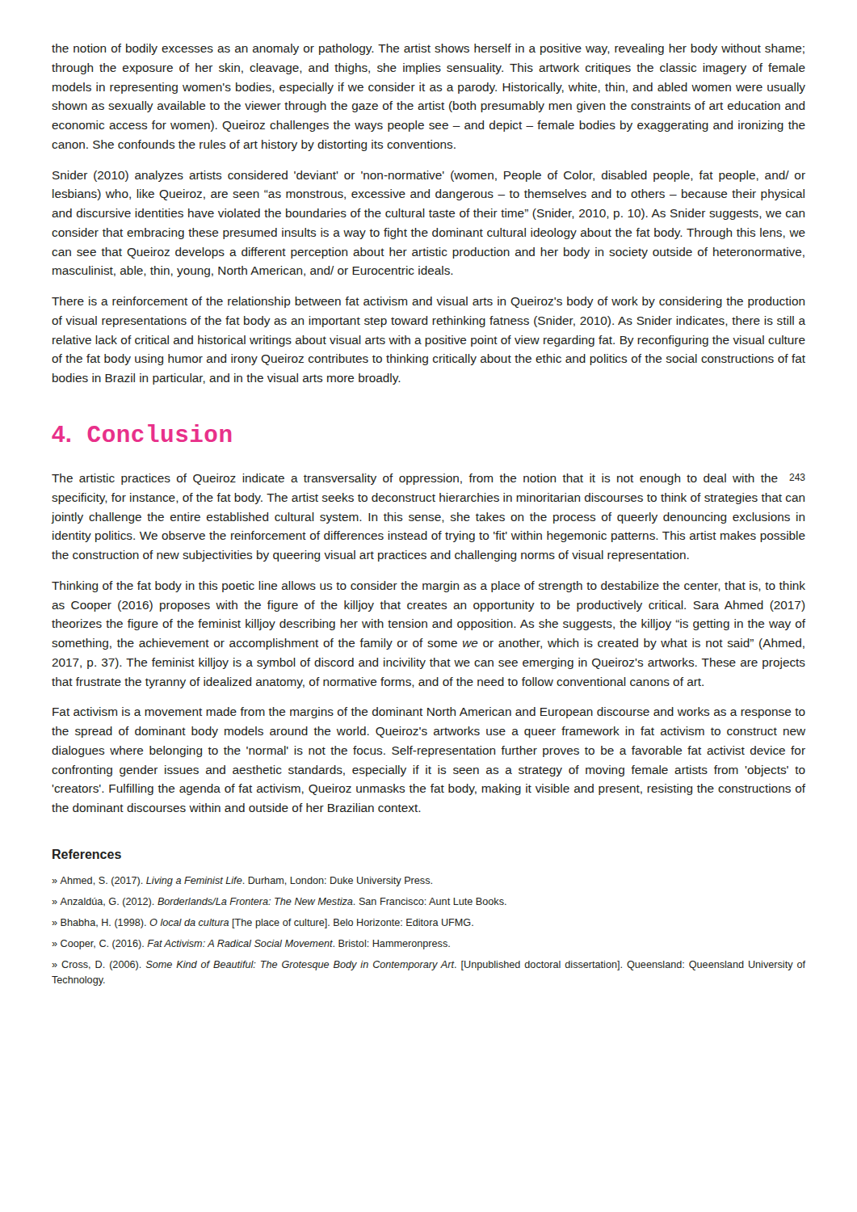the notion of bodily excesses as an anomaly or pathology. The artist shows herself in a positive way, revealing her body without shame; through the exposure of her skin, cleavage, and thighs, she implies sensuality. This artwork critiques the classic imagery of female models in representing women's bodies, especially if we consider it as a parody. Historically, white, thin, and abled women were usually shown as sexually available to the viewer through the gaze of the artist (both presumably men given the constraints of art education and economic access for women). Queiroz challenges the ways people see – and depict – female bodies by exaggerating and ironizing the canon. She confounds the rules of art history by distorting its conventions.
Snider (2010) analyzes artists considered 'deviant' or 'non-normative' (women, People of Color, disabled people, fat people, and/ or lesbians) who, like Queiroz, are seen “as monstrous, excessive and dangerous – to themselves and to others – because their physical and discursive identities have violated the boundaries of the cultural taste of their time” (Snider, 2010, p. 10). As Snider suggests, we can consider that embracing these presumed insults is a way to fight the dominant cultural ideology about the fat body. Through this lens, we can see that Queiroz develops a different perception about her artistic production and her body in society outside of heteronormative, masculinist, able, thin, young, North American, and/ or Eurocentric ideals.
There is a reinforcement of the relationship between fat activism and visual arts in Queiroz's body of work by considering the production of visual representations of the fat body as an important step toward rethinking fatness (Snider, 2010). As Snider indicates, there is still a relative lack of critical and historical writings about visual arts with a positive point of view regarding fat. By reconfiguring the visual culture of the fat body using humor and irony Queiroz contributes to thinking critically about the ethic and politics of the social constructions of fat bodies in Brazil in particular, and in the visual arts more broadly.
4. Conclusion
243 The artistic practices of Queiroz indicate a transversality of oppression, from the notion that it is not enough to deal with the specificity, for instance, of the fat body. The artist seeks to deconstruct hierarchies in minoritarian discourses to think of strategies that can jointly challenge the entire established cultural system. In this sense, she takes on the process of queerly denouncing exclusions in identity politics. We observe the reinforcement of differences instead of trying to 'fit' within hegemonic patterns. This artist makes possible the construction of new subjectivities by queering visual art practices and challenging norms of visual representation.
Thinking of the fat body in this poetic line allows us to consider the margin as a place of strength to destabilize the center, that is, to think as Cooper (2016) proposes with the figure of the killjoy that creates an opportunity to be productively critical. Sara Ahmed (2017) theorizes the figure of the feminist killjoy describing her with tension and opposition. As she suggests, the killjoy “is getting in the way of something, the achievement or accomplishment of the family or of some we or another, which is created by what is not said” (Ahmed, 2017, p. 37). The feminist killjoy is a symbol of discord and incivility that we can see emerging in Queiroz's artworks. These are projects that frustrate the tyranny of idealized anatomy, of normative forms, and of the need to follow conventional canons of art.
Fat activism is a movement made from the margins of the dominant North American and European discourse and works as a response to the spread of dominant body models around the world. Queiroz's artworks use a queer framework in fat activism to construct new dialogues where belonging to the 'normal' is not the focus. Self-representation further proves to be a favorable fat activist device for confronting gender issues and aesthetic standards, especially if it is seen as a strategy of moving female artists from 'objects' to 'creators'. Fulfilling the agenda of fat activism, Queiroz unmasks the fat body, making it visible and present, resisting the constructions of the dominant discourses within and outside of her Brazilian context.
References
Ahmed, S. (2017). Living a Feminist Life. Durham, London: Duke University Press.
Anzaldúa, G. (2012). Borderlands/La Frontera: The New Mestiza. San Francisco: Aunt Lute Books.
Bhabha, H. (1998). O local da cultura [The place of culture]. Belo Horizonte: Editora UFMG.
Cooper, C. (2016). Fat Activism: A Radical Social Movement. Bristol: Hammeronpress.
Cross, D. (2006). Some Kind of Beautiful: The Grotesque Body in Contemporary Art. [Unpublished doctoral dissertation]. Queensland: Queensland University of Technology.